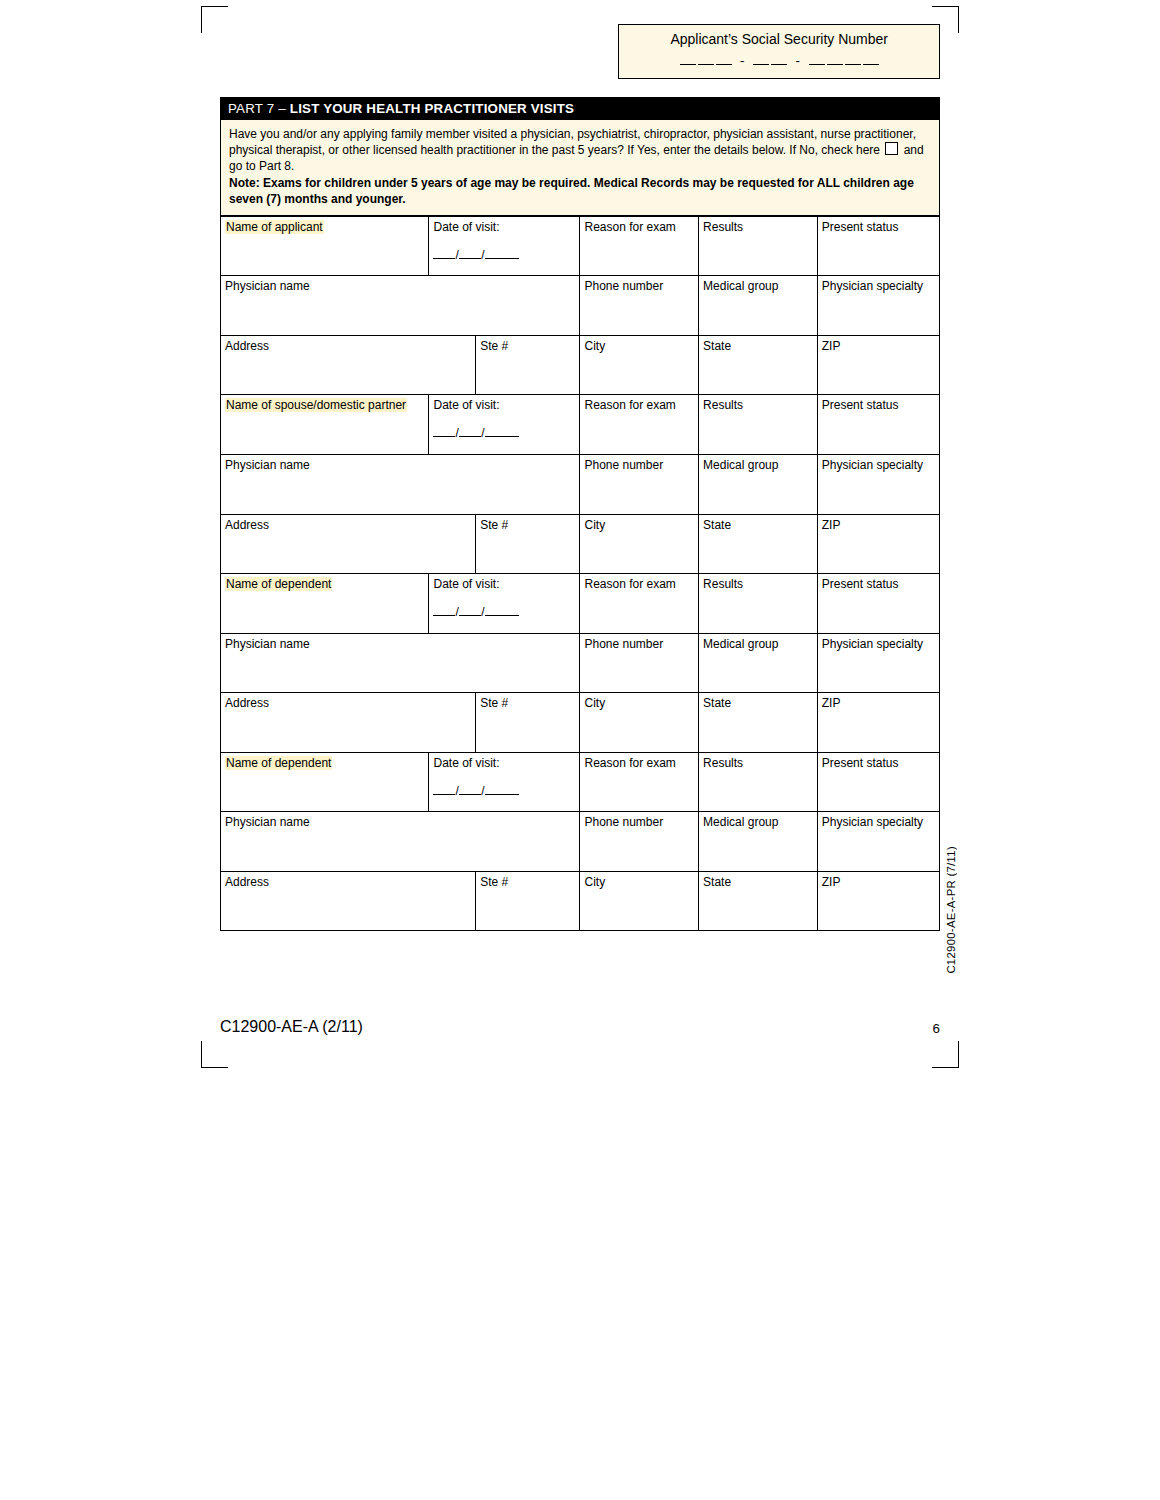Applicant’s Social Security Number
- -
PART 7 – LIST YOUR HEALTH PRACTITIONER VISITS
Have you and/or any applying family member visited a physician, psychiatrist, chiropractor, physician assistant, nurse practitioner, physical therapist, or other licensed health practitioner in the past 5 years? If Yes, enter the details below. If No, check here and go to Part 8.
Note: Exams for children under 5 years of age may be required. Medical Records may be requested for ALL children age seven (7) months and younger.
| Name of applicant | Date of visit: / / | Reason for exam | Results | Present status |
| Physician name | Phone number | Medical group | Physician specialty |
| Address | Ste # | City | State | ZIP |
| Name of spouse/domestic partner | Date of visit: / / | Reason for exam | Results | Present status |
| Physician name | Phone number | Medical group | Physician specialty |
| Address | Ste # | City | State | ZIP |
| Name of dependent | Date of visit: / / | Reason for exam | Results | Present status |
| Physician name | Phone number | Medical group | Physician specialty |
| Address | Ste # | City | State | ZIP |
| Name of dependent | Date of visit: / / | Reason for exam | Results | Present status |
| Physician name | Phone number | Medical group | Physician specialty |
| Address | Ste # | City | State | ZIP |
C12900-AE-A-PR (7/11)
C12900-AE-A (2/11)
6